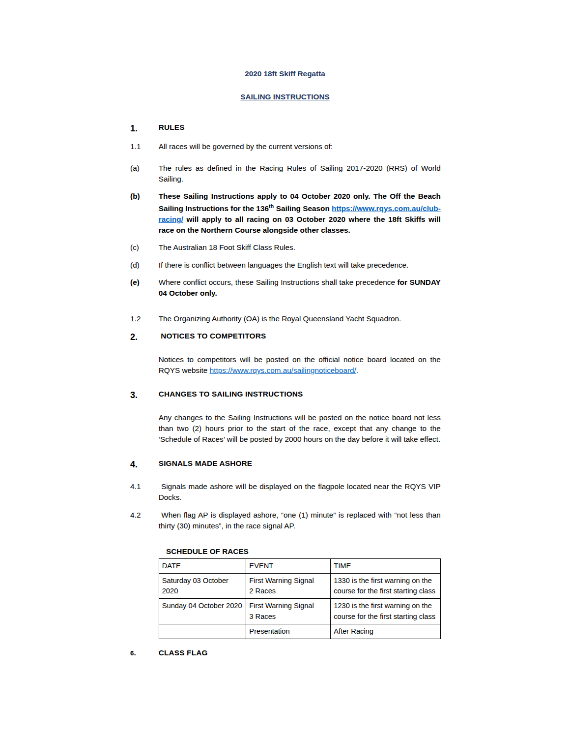2020 18ft Skiff Regatta
SAILING INSTRUCTIONS
1.
RULES
1.1
All races will be governed by the current versions of:
(a)
The rules as defined in the Racing Rules of Sailing 2017-2020 (RRS) of World Sailing.
(b)
These Sailing Instructions apply to 04 October 2020 only. The Off the Beach Sailing Instructions for the 136th Sailing Season https://www.rqys.com.au/club-racing/ will apply to all racing on 03 October 2020 where the 18ft Skiffs will race on the Northern Course alongside other classes.
(c)
The Australian 18 Foot Skiff Class Rules.
(d)
If there is conflict between languages the English text will take precedence.
(e)
Where conflict occurs, these Sailing Instructions shall take precedence for SUNDAY 04 October only.
1.2
The Organizing Authority (OA) is the Royal Queensland Yacht Squadron.
2.
NOTICES TO COMPETITORS
Notices to competitors will be posted on the official notice board located on the RQYS website https://www.rqys.com.au/sailingnoticeboard/.
3.
CHANGES TO SAILING INSTRUCTIONS
Any changes to the Sailing Instructions will be posted on the notice board not less than two (2) hours prior to the start of the race, except that any change to the ‘Schedule of Races’ will be posted by 2000 hours on the day before it will take effect.
4.
SIGNALS MADE ASHORE
4.1
Signals made ashore will be displayed on the flagpole located near the RQYS VIP Docks.
4.2
When flag AP is displayed ashore, “one (1) minute” is replaced with “not less than thirty (30) minutes”, in the race signal AP.
SCHEDULE OF RACES
| DATE | EVENT | TIME |
| Saturday 03 October 2020 | First Warning Signal 2 Races | 1330 is the first warning on the course for the first starting class |
| Sunday 04 October 2020 | First Warning Signal 3 Races | 1230 is the first warning on the course for the first starting class |
| | Presentation | After Racing |
6.
CLASS FLAG